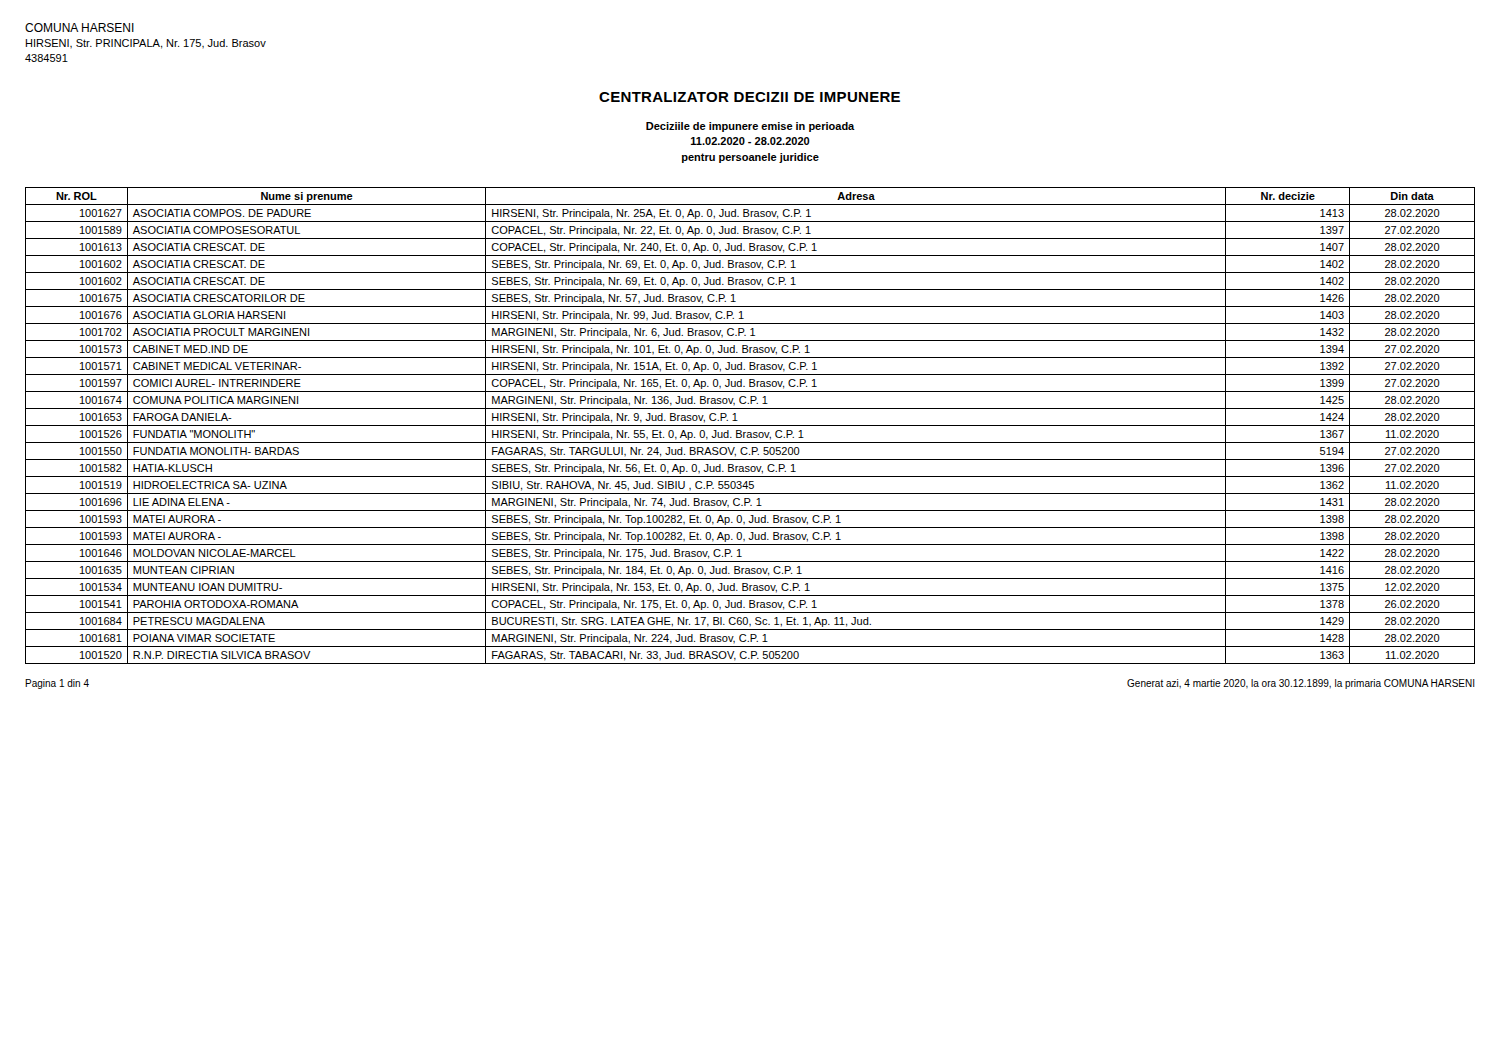COMUNA HARSENI
HIRSENI, Str. PRINCIPALA, Nr. 175, Jud. Brasov
4384591
CENTRALIZATOR DECIZII DE IMPUNERE
Deciziile de impunere emise in perioada
11.02.2020 - 28.02.2020
pentru persoanele juridice
| Nr. ROL | Nume si prenume | Adresa | Nr. decizie | Din data |
| --- | --- | --- | --- | --- |
| 1001627 | ASOCIATIA COMPOS. DE PADURE | HIRSENI, Str. Principala, Nr. 25A, Et. 0, Ap. 0, Jud. Brasov, C.P. 1 | 1413 | 28.02.2020 |
| 1001589 | ASOCIATIA COMPOSESORATUL | COPACEL, Str. Principala, Nr. 22, Et. 0, Ap. 0, Jud. Brasov, C.P. 1 | 1397 | 27.02.2020 |
| 1001613 | ASOCIATIA CRESCAT. DE | COPACEL, Str. Principala, Nr. 240, Et. 0, Ap. 0, Jud. Brasov, C.P. 1 | 1407 | 28.02.2020 |
| 1001602 | ASOCIATIA CRESCAT. DE | SEBES, Str. Principala, Nr. 69, Et. 0, Ap. 0, Jud. Brasov, C.P. 1 | 1402 | 28.02.2020 |
| 1001602 | ASOCIATIA CRESCAT. DE | SEBES, Str. Principala, Nr. 69, Et. 0, Ap. 0, Jud. Brasov, C.P. 1 | 1402 | 28.02.2020 |
| 1001675 | ASOCIATIA CRESCATORILOR DE | SEBES, Str. Principala, Nr. 57, Jud. Brasov, C.P. 1 | 1426 | 28.02.2020 |
| 1001676 | ASOCIATIA GLORIA HARSENI | HIRSENI, Str. Principala, Nr. 99, Jud. Brasov, C.P. 1 | 1403 | 28.02.2020 |
| 1001702 | ASOCIATIA PROCULT MARGINENI | MARGINENI, Str. Principala, Nr. 6, Jud. Brasov, C.P. 1 | 1432 | 28.02.2020 |
| 1001573 | CABINET MED.IND DE | HIRSENI, Str. Principala, Nr. 101, Et. 0, Ap. 0, Jud. Brasov, C.P. 1 | 1394 | 27.02.2020 |
| 1001571 | CABINET MEDICAL VETERINAR- | HIRSENI, Str. Principala, Nr. 151A, Et. 0, Ap. 0, Jud. Brasov, C.P. 1 | 1392 | 27.02.2020 |
| 1001597 | COMICI AUREL- INTRERINDERE | COPACEL, Str. Principala, Nr. 165, Et. 0, Ap. 0, Jud. Brasov, C.P. 1 | 1399 | 27.02.2020 |
| 1001674 | COMUNA POLITICA MARGINENI | MARGINENI, Str. Principala, Nr. 136, Jud. Brasov, C.P. 1 | 1425 | 28.02.2020 |
| 1001653 | FAROGA DANIELA- | HIRSENI, Str. Principala, Nr. 9, Jud. Brasov, C.P. 1 | 1424 | 28.02.2020 |
| 1001526 | FUNDATIA "MONOLITH" | HIRSENI, Str. Principala, Nr. 55, Et. 0, Ap. 0, Jud. Brasov, C.P. 1 | 1367 | 11.02.2020 |
| 1001550 | FUNDATIA MONOLITH- BARDAS | FAGARAS, Str. TARGULUI, Nr. 24, Jud. BRASOV, C.P. 505200 | 5194 | 27.02.2020 |
| 1001582 | HATIA-KLUSCH | SEBES, Str. Principala, Nr. 56, Et. 0, Ap. 0, Jud. Brasov, C.P. 1 | 1396 | 27.02.2020 |
| 1001519 | HIDROELECTRICA SA- UZINA | SIBIU, Str. RAHOVA, Nr. 45, Jud. SIBIU , C.P. 550345 | 1362 | 11.02.2020 |
| 1001696 | LIE ADINA ELENA - | MARGINENI, Str. Principala, Nr. 74, Jud. Brasov, C.P. 1 | 1431 | 28.02.2020 |
| 1001593 | MATEI AURORA - | SEBES, Str. Principala, Nr. Top.100282, Et. 0, Ap. 0, Jud. Brasov, C.P. 1 | 1398 | 28.02.2020 |
| 1001593 | MATEI AURORA - | SEBES, Str. Principala, Nr. Top.100282, Et. 0, Ap. 0, Jud. Brasov, C.P. 1 | 1398 | 28.02.2020 |
| 1001646 | MOLDOVAN NICOLAE-MARCEL | SEBES, Str. Principala, Nr. 175, Jud. Brasov, C.P. 1 | 1422 | 28.02.2020 |
| 1001635 | MUNTEAN CIPRIAN | SEBES, Str. Principala, Nr. 184, Et. 0, Ap. 0, Jud. Brasov, C.P. 1 | 1416 | 28.02.2020 |
| 1001534 | MUNTEANU IOAN DUMITRU- | HIRSENI, Str. Principala, Nr. 153, Et. 0, Ap. 0, Jud. Brasov, C.P. 1 | 1375 | 12.02.2020 |
| 1001541 | PAROHIA ORTODOXA-ROMANA | COPACEL, Str. Principala, Nr. 175, Et. 0, Ap. 0, Jud. Brasov, C.P. 1 | 1378 | 26.02.2020 |
| 1001684 | PETRESCU MAGDALENA | BUCURESTI, Str. SRG. LATEA GHE, Nr. 17, Bl. C60, Sc. 1, Et. 1, Ap. 11, Jud. | 1429 | 28.02.2020 |
| 1001681 | POIANA VIMAR SOCIETATE | MARGINENI, Str. Principala, Nr. 224, Jud. Brasov, C.P. 1 | 1428 | 28.02.2020 |
| 1001520 | R.N.P. DIRECTIA SILVICA BRASOV | FAGARAS, Str. TABACARI, Nr. 33, Jud. BRASOV, C.P. 505200 | 1363 | 11.02.2020 |
Pagina 1 din 4 Generat azi, 4 martie 2020, la ora 30.12.1899, la primaria COMUNA HARSENI